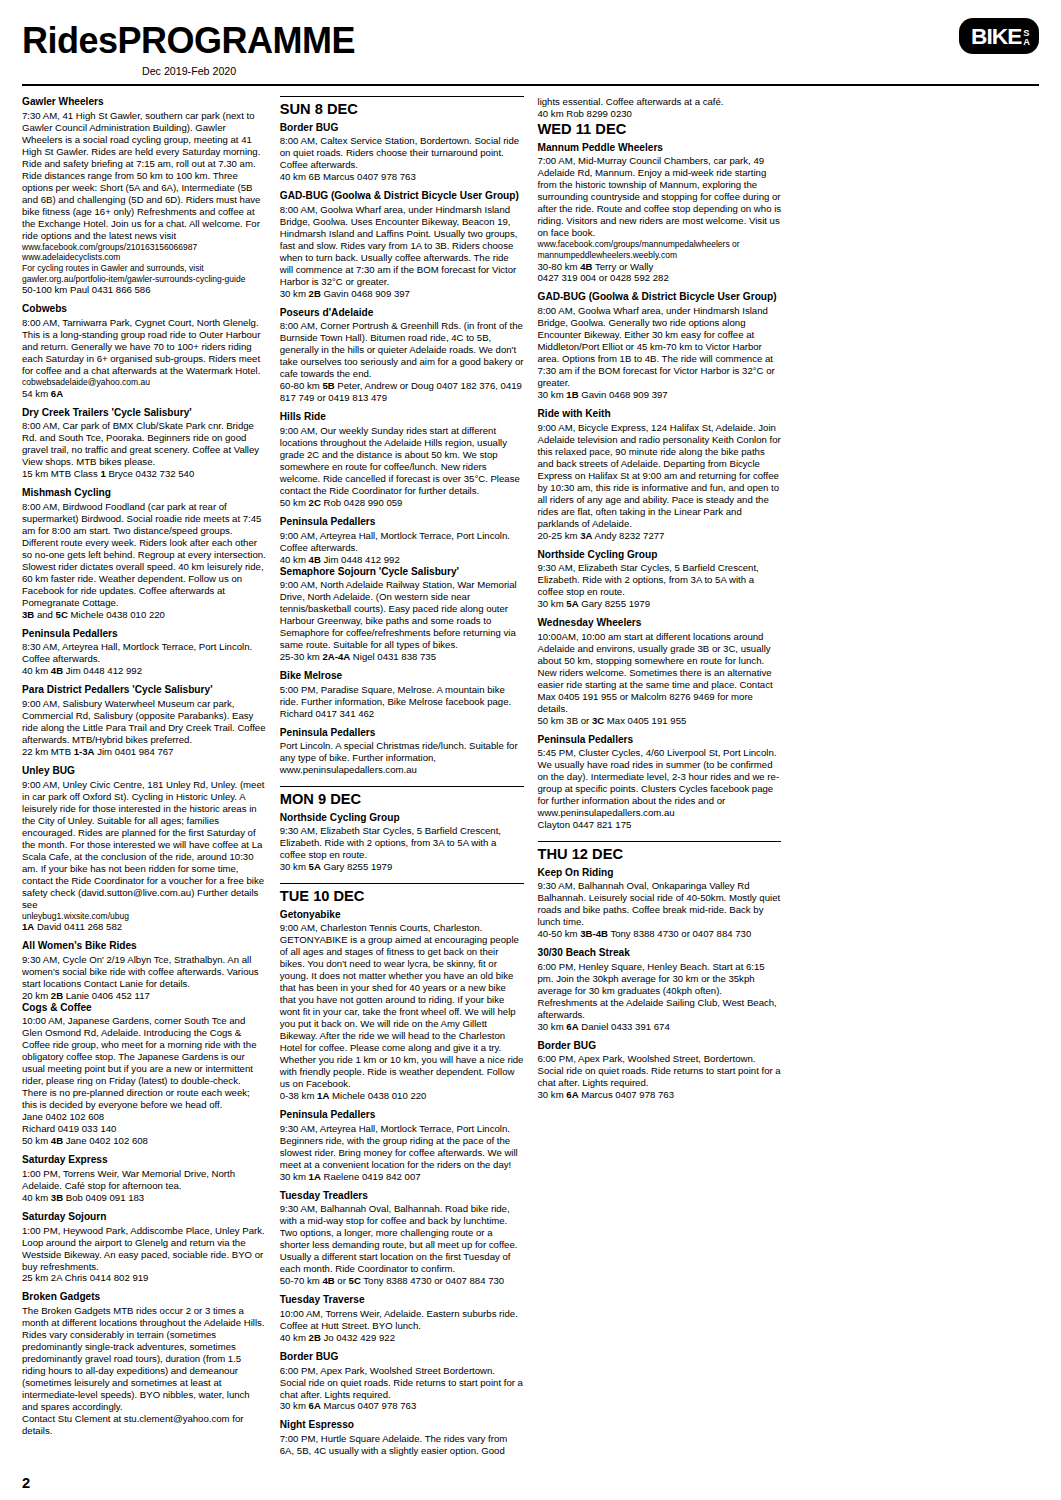RidesPROGRAMME
Dec 2019-Feb 2020
BIKES
A
Gawler Wheelers
7:30 AM, 41 High St Gawler, southern car park (next to Gawler Council Administration Building). Gawler Wheelers is a social road cycling group, meeting at 41 High St Gawler. Rides are held every Saturday morning. Ride and safety briefing at 7:15 am, roll out at 7.30 am. Ride distances range from 50 km to 100 km. Three options per week: Short (5A and 6A), Intermediate (5B and 6B) and challenging (5D and 6D). Riders must have bike fitness (age 16+ only) Refreshments and coffee at the Exchange Hotel. Join us for a chat. All welcome. For ride options and the latest news visit
www.facebook.com/groups/210163156066987
www.adelaidecyclists.com
For cycling routes in Gawler and surrounds, visit
gawler.org.au/portfolio-item/gawler-surrounds-cycling-guide
50-100 km Paul 0431 866 586
Cobwebs
8:00 AM, Tarniwarra Park, Cygnet Court, North Glenelg. This is a long-standing group road ride to Outer Harbour and return. Generally we have 70 to 100+ riders riding each Saturday in 6+ organised sub-groups. Riders meet for coffee and a chat afterwards at the Watermark Hotel.
cobwebsadelaide@yahoo.com.au
54 km 6A
Dry Creek Trailers 'Cycle Salisbury'
8:00 AM, Car park of BMX Club/Skate Park cnr. Bridge Rd. and South Tce, Pooraka. Beginners ride on good gravel trail, no traffic and great scenery. Coffee at Valley View shops. MTB bikes please.
15 km MTB Class 1 Bryce 0432 732 540
Mishmash Cycling
8:00 AM, Birdwood Foodland (car park at rear of supermarket) Birdwood. Social roadie ride meets at 7:45 am for 8:00 am start. Two distance/speed groups. Different route every week. Riders look after each other so no-one gets left behind. Regroup at every intersection. Slowest rider dictates overall speed. 40 km leisurely ride, 60 km faster ride. Weather dependent. Follow us on Facebook for ride updates. Coffee afterwards at Pomegranate Cottage.
3B and 5C Michele 0438 010 220
Peninsula Pedallers
8:30 AM, Arteyrea Hall, Mortlock Terrace, Port Lincoln. Coffee afterwards.
40 km 4B Jim 0448 412 992
Para District Pedallers 'Cycle Salisbury'
9:00 AM, Salisbury Waterwheel Museum car park, Commercial Rd, Salisbury (opposite Parabanks). Easy ride along the Little Para Trail and Dry Creek Trail. Coffee afterwards. MTB/Hybrid bikes preferred.
22 km MTB 1-3A Jim 0401 984 767
Unley BUG
9:00 AM, Unley Civic Centre, 181 Unley Rd, Unley. (meet in car park off Oxford St). Cycling in Historic Unley. A leisurely ride for those interested in the historic areas in the City of Unley. Suitable for all ages; families encouraged. Rides are planned for the first Saturday of the month. For those interested we will have coffee at La Scala Cafe, at the conclusion of the ride, around 10:30 am. If your bike has not been ridden for some time, contact the Ride Coordinator for a voucher for a free bike safety check (david.sutton@live.com.au) Further details see
unleybug1.wixsite.com/ubug
1A David 0411 268 582
All Women's Bike Rides
9:30 AM, Cycle On' 2/19 Albyn Tce, Strathalbyn. An all women's social bike ride with coffee afterwards. Various start locations Contact Lanie for details.
20 km 2B Lanie 0406 452 117
Cogs & Coffee
10:00 AM, Japanese Gardens, corner South Tce and Glen Osmond Rd, Adelaide. Introducing the Cogs & Coffee ride group, who meet for a morning ride with the obligatory coffee stop. The Japanese Gardens is our usual meeting point but if you are a new or intermittent rider, please ring on Friday (latest) to double-check. There is no pre-planned direction or route each week; this is decided by everyone before we head off.
Jane 0402 102 608
Richard 0419 033 140
50 km 4B Jane 0402 102 608
Saturday Express
1:00 PM, Torrens Weir, War Memorial Drive, North Adelaide. Café stop for afternoon tea.
40 km 3B Bob 0409 091 183
Saturday Sojourn
1:00 PM, Heywood Park, Addiscombe Place, Unley Park. Loop around the airport to Glenelg and return via the Westside Bikeway. An easy paced, sociable ride. BYO or buy refreshments.
25 km 2A Chris 0414 802 919
Broken Gadgets
The Broken Gadgets MTB rides occur 2 or 3 times a month at different locations throughout the Adelaide Hills. Rides vary considerably in terrain (sometimes predominantly single-track adventures, sometimes predominantly gravel road tours), duration (from 1.5 riding hours to all-day expeditions) and demeanour (sometimes leisurely and sometimes at least at intermediate-level speeds). BYO nibbles, water, lunch and spares accordingly.
Contact Stu Clement at stu.clement@yahoo.com for details.
SUN 8 DEC
Border BUG
8:00 AM, Caltex Service Station, Bordertown. Social ride on quiet roads. Riders choose their turnaround point. Coffee afterwards.
40 km 6B Marcus 0407 978 763
GAD-BUG (Goolwa & District Bicycle User Group)
8:00 AM, Goolwa Wharf area, under Hindmarsh Island Bridge, Goolwa. Uses Encounter Bikeway, Beacon 19, Hindmarsh Island and Laffins Point. Usually two groups, fast and slow. Rides vary from 1A to 3B. Riders choose when to turn back. Usually coffee afterwards. The ride will commence at 7:30 am if the BOM forecast for Victor Harbor is 32°C or greater.
30 km 2B Gavin 0468 909 397
Poseurs d'Adelaide
8:00 AM, Corner Portrush & Greenhill Rds. (in front of the Burnside Town Hall). Bitumen road ride, 4C to 5B, generally in the hills or quieter Adelaide roads. We don't take ourselves too seriously and aim for a good bakery or cafe towards the end.
60-80 km 5B Peter, Andrew or Doug 0407 182 376, 0419 817 749 or 0419 813 479
Hills Ride
9:00 AM, Our weekly Sunday rides start at different locations throughout the Adelaide Hills region, usually grade 2C and the distance is about 50 km. We stop somewhere en route for coffee/lunch. New riders welcome. Ride cancelled if forecast is over 35°C. Please contact the Ride Coordinator for further details.
50 km 2C Rob 0428 990 059
Peninsula Pedallers
9:00 AM, Arteyrea Hall, Mortlock Terrace, Port Lincoln. Coffee afterwards.
40 km 4B Jim 0448 412 992
Semaphore Sojourn 'Cycle Salisbury'
9:00 AM, North Adelaide Railway Station, War Memorial Drive, North Adelaide. (On western side near tennis/basketball courts). Easy paced ride along outer Harbour Greenway, bike paths and some roads to Semaphore for coffee/refreshments before returning via same route. Suitable for all types of bikes.
25-30 km 2A-4A Nigel 0431 838 735
Bike Melrose
5:00 PM, Paradise Square, Melrose. A mountain bike ride. Further information, Bike Melrose facebook page.
Richard 0417 341 462
Peninsula Pedallers
Port Lincoln. A special Christmas ride/lunch. Suitable for any type of bike. Further information,
www.peninsulapedallers.com.au
MON 9 DEC
Northside Cycling Group
9:30 AM, Elizabeth Star Cycles, 5 Barfield Crescent, Elizabeth. Ride with 2 options, from 3A to 5A with a coffee stop en route.
30 km 5A Gary 8255 1979
TUE 10 DEC
Getonyabike
9:00 AM, Charleston Tennis Courts, Charleston. GETONYABIKE is a group aimed at encouraging people of all ages and stages of fitness to get back on their bikes. You don't need to wear lycra, be skinny, fit or young. It does not matter whether you have an old bike that has been in your shed for 40 years or a new bike that you have not gotten around to riding. If your bike wont fit in your car, take the front wheel off. We will help you put it back on. We will ride on the Amy Gillett Bikeway. After the ride we will head to the Charleston Hotel for coffee. Please come along and give it a try. Whether you ride 1 km or 10 km, you will have a nice ride with friendly people. Ride is weather dependent. Follow us on Facebook.
0-38 km 1A Michele 0438 010 220
Peninsula Pedallers
9:30 AM, Arteyrea Hall, Mortlock Terrace, Port Lincoln. Beginners ride, with the group riding at the pace of the slowest rider. Bring money for coffee afterwards. We will meet at a convenient location for the riders on the day!
30 km 1A Raelene 0419 842 007
Tuesday Treadlers
9:30 AM, Balhannah Oval, Balhannah. Road bike ride, with a mid-way stop for coffee and back by lunchtime. Two options, a longer, more challenging route or a shorter less demanding route, but all meet up for coffee. Usually a different start location on the first Tuesday of each month. Ride Coordinator to confirm.
50-70 km 4B or 5C Tony 8388 4730 or 0407 884 730
Tuesday Traverse
10:00 AM, Torrens Weir, Adelaide. Eastern suburbs ride. Coffee at Hutt Street. BYO lunch.
40 km 2B Jo 0432 429 922
Border BUG
6:00 PM, Apex Park, Woolshed Street Bordertown. Social ride on quiet roads. Ride returns to start point for a chat after. Lights required.
30 km 6A Marcus 0407 978 763
Night Espresso
7:00 PM, Hurtle Square Adelaide. The rides vary from 6A, 5B, 4C usually with a slightly easier option. Good lights essential. Coffee afterwards at a café.
40 km Rob 8299 0230
WED 11 DEC
Mannum Peddle Wheelers
7:00 AM, Mid-Murray Council Chambers, car park, 49 Adelaide Rd, Mannum. Enjoy a mid-week ride starting from the historic township of Mannum, exploring the surrounding countryside and stopping for coffee during or after the ride. Route and coffee stop depending on who is riding. Visitors and new riders are most welcome. Visit us on face book.
www.facebook.com/groups/mannumpedalwheelers or mannumpeddlewheelers.weebly.com
30-80 km 4B Terry or Wally
0427 319 004 or 0428 592 282
GAD-BUG (Goolwa & District Bicycle User Group)
8:00 AM, Goolwa Wharf area, under Hindmarsh Island Bridge, Goolwa. Generally two ride options along Encounter Bikeway. Either 30 km easy for coffee at Middleton/Port Elliot or 45 km-70 km to Victor Harbor area. Options from 1B to 4B. The ride will commence at 7:30 am if the BOM forecast for Victor Harbor is 32°C or greater.
30 km 1B Gavin 0468 909 397
Ride with Keith
9:00 AM, Bicycle Express, 124 Halifax St, Adelaide. Join Adelaide television and radio personality Keith Conlon for this relaxed pace, 90 minute ride along the bike paths and back streets of Adelaide. Departing from Bicycle Express on Halifax St at 9:00 am and returning for coffee by 10:30 am, this ride is informative and fun, and open to all riders of any age and ability. Pace is steady and the rides are flat, often taking in the Linear Park and parklands of Adelaide.
20-25 km 3A Andy 8232 7277
Northside Cycling Group
9:30 AM, Elizabeth Star Cycles, 5 Barfield Crescent, Elizabeth. Ride with 2 options, from 3A to 5A with a coffee stop en route.
30 km 5A Gary 8255 1979
Wednesday Wheelers
10:00AM, 10:00 am start at different locations around Adelaide and environs, usually grade 3B or 3C, usually about 50 km, stopping somewhere en route for lunch. New riders welcome. Sometimes there is an alternative easier ride starting at the same time and place. Contact Max 0405 191 955 or Malcolm 8276 9469 for more details.
50 km 3B or 3C Max 0405 191 955
Peninsula Pedallers
5:45 PM, Cluster Cycles, 4/60 Liverpool St, Port Lincoln. We usually have road rides in summer (to be confirmed on the day). Intermediate level, 2-3 hour rides and we re-group at specific points. Clusters Cycles facebook page for further information about the rides and or www.peninsulapedallers.com.au
Clayton 0447 821 175
THU 12 DEC
Keep On Riding
9:30 AM, Balhannah Oval, Onkaparinga Valley Rd Balhannah. Leisurely social ride of 40-50km. Mostly quiet roads and bike paths. Coffee break mid-ride. Back by lunch time.
40-50 km 3B-4B Tony 8388 4730 or 0407 884 730
30/30 Beach Streak
6:00 PM, Henley Square, Henley Beach. Start at 6:15 pm. Join the 30kph average for 30 km or the 35kph average for 30 km graduates (40kph often). Refreshments at the Adelaide Sailing Club, West Beach, afterwards.
30 km 6A Daniel 0433 391 674
Border BUG
6:00 PM, Apex Park, Woolshed Street, Bordertown. Social ride on quiet roads. Ride returns to start point for a chat after. Lights required.
30 km 6A Marcus 0407 978 763
2